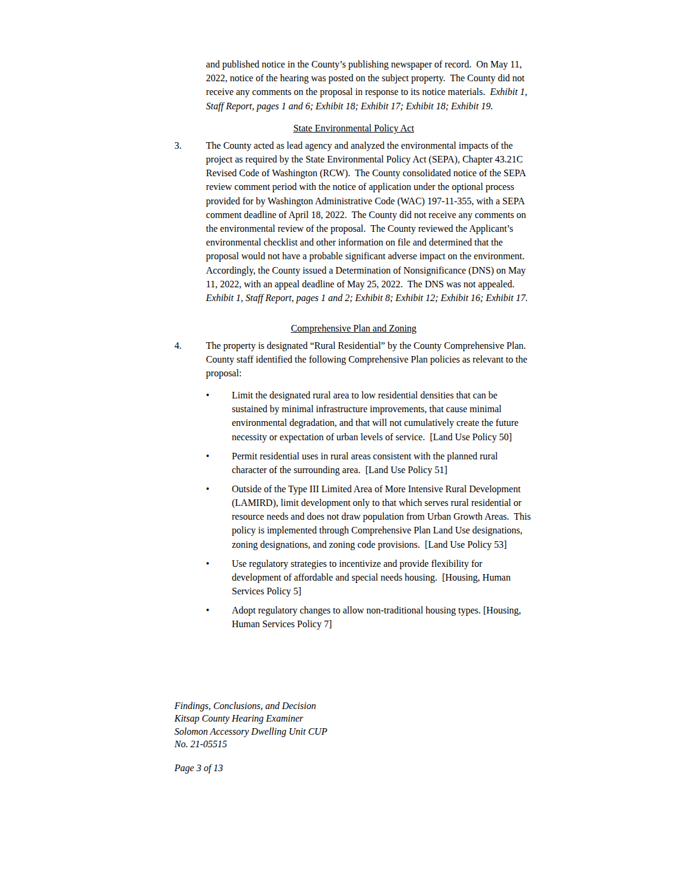and published notice in the County’s publishing newspaper of record. On May 11, 2022, notice of the hearing was posted on the subject property. The County did not receive any comments on the proposal in response to its notice materials. Exhibit 1, Staff Report, pages 1 and 6; Exhibit 18; Exhibit 17; Exhibit 18; Exhibit 19.
State Environmental Policy Act
3.
The County acted as lead agency and analyzed the environmental impacts of the project as required by the State Environmental Policy Act (SEPA), Chapter 43.21C Revised Code of Washington (RCW). The County consolidated notice of the SEPA review comment period with the notice of application under the optional process provided for by Washington Administrative Code (WAC) 197-11-355, with a SEPA comment deadline of April 18, 2022. The County did not receive any comments on the environmental review of the proposal. The County reviewed the Applicant’s environmental checklist and other information on file and determined that the proposal would not have a probable significant adverse impact on the environment. Accordingly, the County issued a Determination of Nonsignificance (DNS) on May 11, 2022, with an appeal deadline of May 25, 2022. The DNS was not appealed. Exhibit 1, Staff Report, pages 1 and 2; Exhibit 8; Exhibit 12; Exhibit 16; Exhibit 17.
Comprehensive Plan and Zoning
4.
The property is designated “Rural Residential” by the County Comprehensive Plan. County staff identified the following Comprehensive Plan policies as relevant to the proposal:
• Limit the designated rural area to low residential densities that can be sustained by minimal infrastructure improvements, that cause minimal environmental degradation, and that will not cumulatively create the future necessity or expectation of urban levels of service. [Land Use Policy 50]
• Permit residential uses in rural areas consistent with the planned rural character of the surrounding area. [Land Use Policy 51]
• Outside of the Type III Limited Area of More Intensive Rural Development (LAMIRD), limit development only to that which serves rural residential or resource needs and does not draw population from Urban Growth Areas. This policy is implemented through Comprehensive Plan Land Use designations, zoning designations, and zoning code provisions. [Land Use Policy 53]
• Use regulatory strategies to incentivize and provide flexibility for development of affordable and special needs housing. [Housing, Human Services Policy 5]
• Adopt regulatory changes to allow non-traditional housing types. [Housing, Human Services Policy 7]
Findings, Conclusions, and Decision
Kitsap County Hearing Examiner
Solomon Accessory Dwelling Unit CUP
No. 21-05515
Page 3 of 13